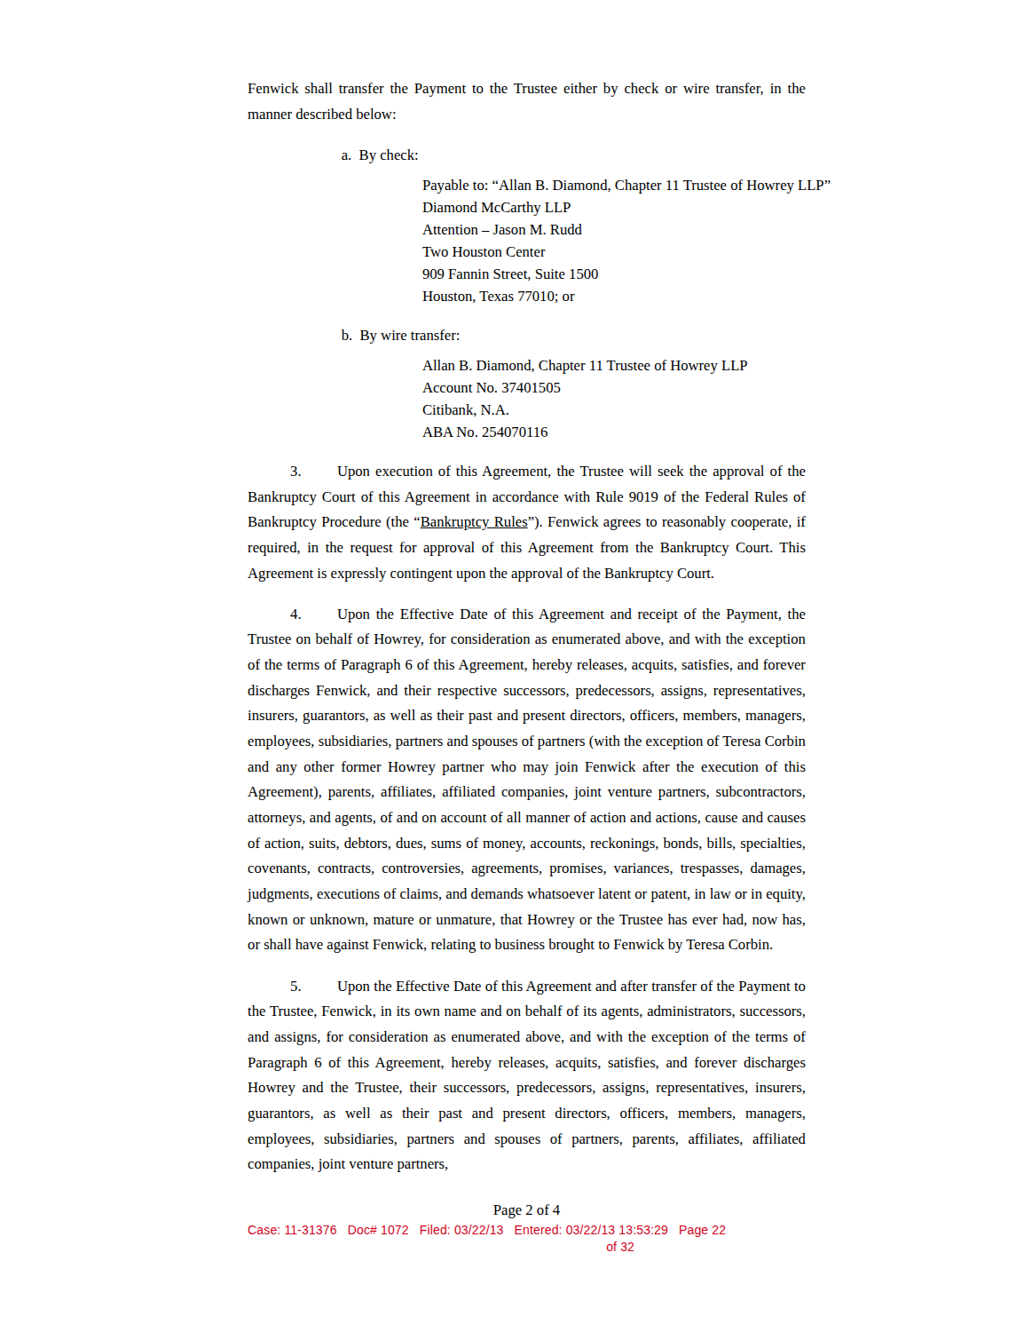Fenwick shall transfer the Payment to the Trustee either by check or wire transfer, in the manner described below:
a. By check:
Payable to: “Allan B. Diamond, Chapter 11 Trustee of Howrey LLP”
Diamond McCarthy LLP
Attention – Jason M. Rudd
Two Houston Center
909 Fannin Street, Suite 1500
Houston, Texas 77010; or
b. By wire transfer:
Allan B. Diamond, Chapter 11 Trustee of Howrey LLP
Account No. 37401505
Citibank, N.A.
ABA No. 254070116
3. Upon execution of this Agreement, the Trustee will seek the approval of the Bankruptcy Court of this Agreement in accordance with Rule 9019 of the Federal Rules of Bankruptcy Procedure (the “Bankruptcy Rules”). Fenwick agrees to reasonably cooperate, if required, in the request for approval of this Agreement from the Bankruptcy Court. This Agreement is expressly contingent upon the approval of the Bankruptcy Court.
4. Upon the Effective Date of this Agreement and receipt of the Payment, the Trustee on behalf of Howrey, for consideration as enumerated above, and with the exception of the terms of Paragraph 6 of this Agreement, hereby releases, acquits, satisfies, and forever discharges Fenwick, and their respective successors, predecessors, assigns, representatives, insurers, guarantors, as well as their past and present directors, officers, members, managers, employees, subsidiaries, partners and spouses of partners (with the exception of Teresa Corbin and any other former Howrey partner who may join Fenwick after the execution of this Agreement), parents, affiliates, affiliated companies, joint venture partners, subcontractors, attorneys, and agents, of and on account of all manner of action and actions, cause and causes of action, suits, debtors, dues, sums of money, accounts, reckonings, bonds, bills, specialties, covenants, contracts, controversies, agreements, promises, variances, trespasses, damages, judgments, executions of claims, and demands whatsoever latent or patent, in law or in equity, known or unknown, mature or unmature, that Howrey or the Trustee has ever had, now has, or shall have against Fenwick, relating to business brought to Fenwick by Teresa Corbin.
5. Upon the Effective Date of this Agreement and after transfer of the Payment to the Trustee, Fenwick, in its own name and on behalf of its agents, administrators, successors, and assigns, for consideration as enumerated above, and with the exception of the terms of Paragraph 6 of this Agreement, hereby releases, acquits, satisfies, and forever discharges Howrey and the Trustee, their successors, predecessors, assigns, representatives, insurers, guarantors, as well as their past and present directors, officers, members, managers, employees, subsidiaries, partners and spouses of partners, parents, affiliates, affiliated companies, joint venture partners,
Page 2 of 4
Case: 11-31376 Doc# 1072 Filed: 03/22/13 Entered: 03/22/13 13:53:29 Page 22 of 32